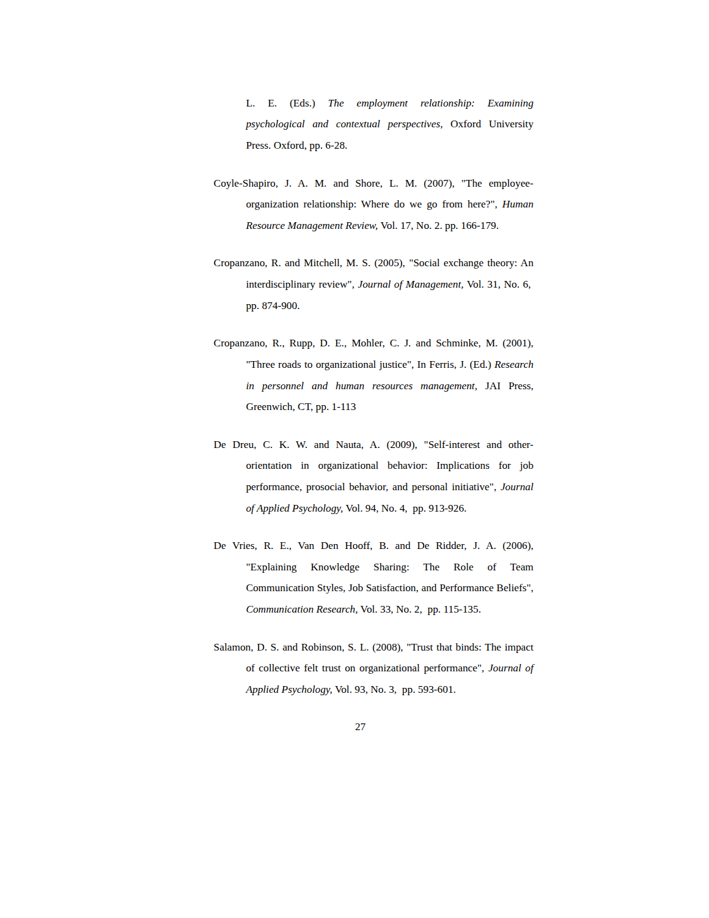L. E. (Eds.) The employment relationship: Examining psychological and contextual perspectives, Oxford University Press. Oxford, pp. 6-28.
Coyle-Shapiro, J. A. M. and Shore, L. M. (2007), "The employee-organization relationship: Where do we go from here?", Human Resource Management Review, Vol. 17, No. 2. pp. 166-179.
Cropanzano, R. and Mitchell, M. S. (2005), "Social exchange theory: An interdisciplinary review", Journal of Management, Vol. 31, No. 6, pp. 874-900.
Cropanzano, R., Rupp, D. E., Mohler, C. J. and Schminke, M. (2001), "Three roads to organizational justice", In Ferris, J. (Ed.) Research in personnel and human resources management, JAI Press, Greenwich, CT, pp. 1-113
De Dreu, C. K. W. and Nauta, A. (2009), "Self-interest and other-orientation in organizational behavior: Implications for job performance, prosocial behavior, and personal initiative", Journal of Applied Psychology, Vol. 94, No. 4, pp. 913-926.
De Vries, R. E., Van Den Hooff, B. and De Ridder, J. A. (2006), "Explaining Knowledge Sharing: The Role of Team Communication Styles, Job Satisfaction, and Performance Beliefs", Communication Research, Vol. 33, No. 2, pp. 115-135.
Salamon, D. S. and Robinson, S. L. (2008), "Trust that binds: The impact of collective felt trust on organizational performance", Journal of Applied Psychology, Vol. 93, No. 3, pp. 593-601.
27